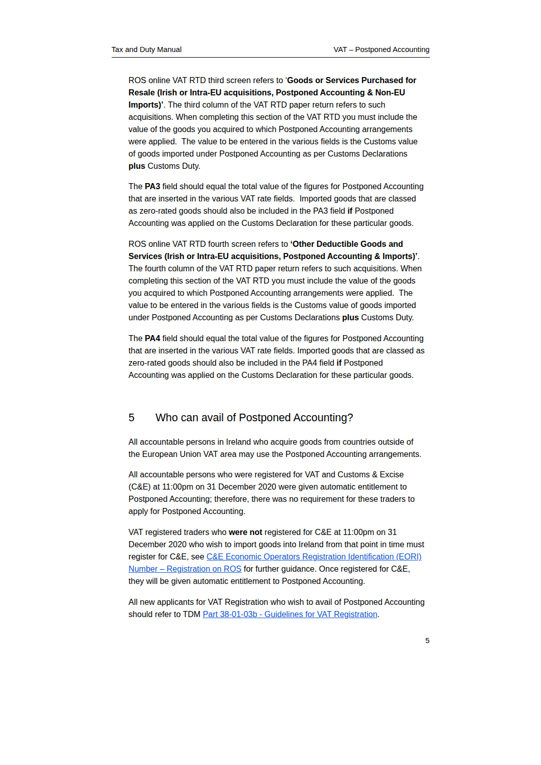Tax and Duty Manual
VAT – Postponed Accounting
ROS online VAT RTD third screen refers to ‘Goods or Services Purchased for Resale (Irish or Intra-EU acquisitions, Postponed Accounting & Non-EU Imports)’. The third column of the VAT RTD paper return refers to such acquisitions. When completing this section of the VAT RTD you must include the value of the goods you acquired to which Postponed Accounting arrangements were applied. The value to be entered in the various fields is the Customs value of goods imported under Postponed Accounting as per Customs Declarations plus Customs Duty.
The PA3 field should equal the total value of the figures for Postponed Accounting that are inserted in the various VAT rate fields. Imported goods that are classed as zero-rated goods should also be included in the PA3 field if Postponed Accounting was applied on the Customs Declaration for these particular goods.
ROS online VAT RTD fourth screen refers to ‘Other Deductible Goods and Services (Irish or Intra-EU acquisitions, Postponed Accounting & Imports)’. The fourth column of the VAT RTD paper return refers to such acquisitions. When completing this section of the VAT RTD you must include the value of the goods you acquired to which Postponed Accounting arrangements were applied. The value to be entered in the various fields is the Customs value of goods imported under Postponed Accounting as per Customs Declarations plus Customs Duty.
The PA4 field should equal the total value of the figures for Postponed Accounting that are inserted in the various VAT rate fields. Imported goods that are classed as zero-rated goods should also be included in the PA4 field if Postponed Accounting was applied on the Customs Declaration for these particular goods.
5 Who can avail of Postponed Accounting?
All accountable persons in Ireland who acquire goods from countries outside of the European Union VAT area may use the Postponed Accounting arrangements.
All accountable persons who were registered for VAT and Customs & Excise (C&E) at 11:00pm on 31 December 2020 were given automatic entitlement to Postponed Accounting; therefore, there was no requirement for these traders to apply for Postponed Accounting.
VAT registered traders who were not registered for C&E at 11:00pm on 31 December 2020 who wish to import goods into Ireland from that point in time must register for C&E, see C&E Economic Operators Registration Identification (EORI) Number – Registration on ROS for further guidance. Once registered for C&E, they will be given automatic entitlement to Postponed Accounting.
All new applicants for VAT Registration who wish to avail of Postponed Accounting should refer to TDM Part 38-01-03b - Guidelines for VAT Registration.
5